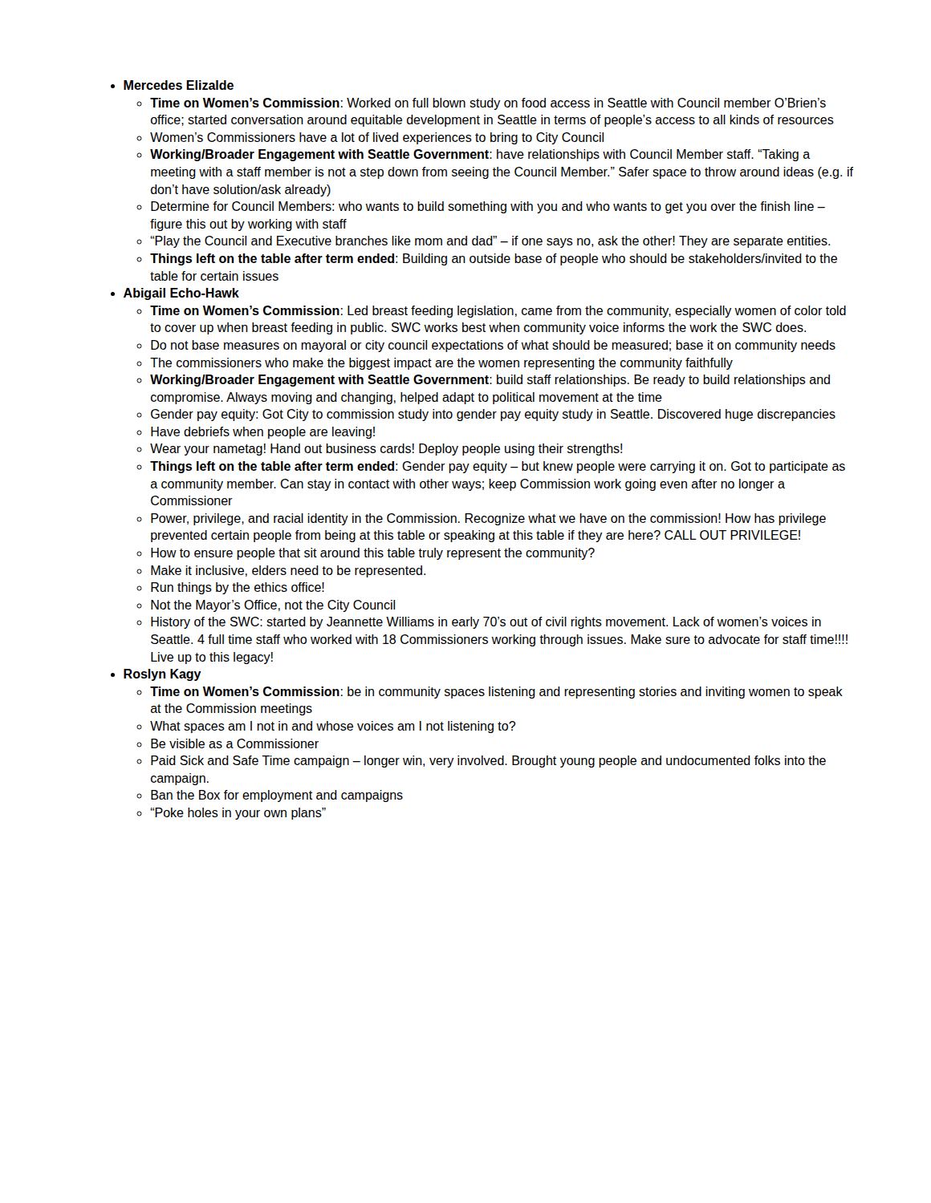Mercedes Elizalde
Time on Women’s Commission: Worked on full blown study on food access in Seattle with Council member O’Brien’s office; started conversation around equitable development in Seattle in terms of people’s access to all kinds of resources
Women’s Commissioners have a lot of lived experiences to bring to City Council
Working/Broader Engagement with Seattle Government: have relationships with Council Member staff. “Taking a meeting with a staff member is not a step down from seeing the Council Member.” Safer space to throw around ideas (e.g. if don’t have solution/ask already)
Determine for Council Members: who wants to build something with you and who wants to get you over the finish line – figure this out by working with staff
“Play the Council and Executive branches like mom and dad” – if one says no, ask the other! They are separate entities.
Things left on the table after term ended: Building an outside base of people who should be stakeholders/invited to the table for certain issues
Abigail Echo-Hawk
Time on Women’s Commission: Led breast feeding legislation, came from the community, especially women of color told to cover up when breast feeding in public. SWC works best when community voice informs the work the SWC does.
Do not base measures on mayoral or city council expectations of what should be measured; base it on community needs
The commissioners who make the biggest impact are the women representing the community faithfully
Working/Broader Engagement with Seattle Government: build staff relationships. Be ready to build relationships and compromise. Always moving and changing, helped adapt to political movement at the time
Gender pay equity: Got City to commission study into gender pay equity study in Seattle. Discovered huge discrepancies
Have debriefs when people are leaving!
Wear your nametag! Hand out business cards! Deploy people using their strengths!
Things left on the table after term ended: Gender pay equity – but knew people were carrying it on. Got to participate as a community member. Can stay in contact with other ways; keep Commission work going even after no longer a Commissioner
Power, privilege, and racial identity in the Commission. Recognize what we have on the commission! How has privilege prevented certain people from being at this table or speaking at this table if they are here? CALL OUT PRIVILEGE!
How to ensure people that sit around this table truly represent the community?
Make it inclusive, elders need to be represented.
Run things by the ethics office!
Not the Mayor’s Office, not the City Council
History of the SWC: started by Jeannette Williams in early 70’s out of civil rights movement. Lack of women’s voices in Seattle. 4 full time staff who worked with 18 Commissioners working through issues. Make sure to advocate for staff time!!!! Live up to this legacy!
Roslyn Kagy
Time on Women’s Commission: be in community spaces listening and representing stories and inviting women to speak at the Commission meetings
What spaces am I not in and whose voices am I not listening to?
Be visible as a Commissioner
Paid Sick and Safe Time campaign – longer win, very involved. Brought young people and undocumented folks into the campaign.
Ban the Box for employment and campaigns
“Poke holes in your own plans”